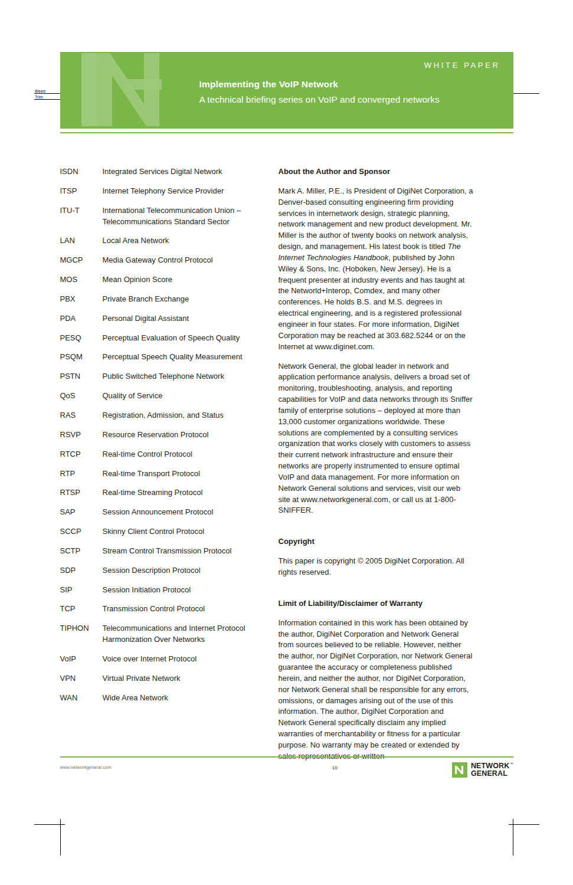Trim
Bleed
Bleed
Trim
WHITE PAPER
Implementing the VoIP Network
A technical briefing series on VoIP and converged networks
ISDN
Integrated Services Digital Network
ITSP
Internet Telephony Service Provider
ITU-T
International Telecommunication Union –Telecommunications Standard Sector
LAN
Local Area Network
MGCP
Media Gateway Control Protocol
MOS
Mean Opinion Score
PBX
Private Branch Exchange
PDA
Personal Digital Assistant
PESQ
Perceptual Evaluation of Speech Quality
PSQM
Perceptual Speech Quality Measurement
PSTN
Public Switched Telephone Network
QoS
Quality of Service
RAS
Registration, Admission, and Status
RSVP
Resource Reservation Protocol
RTCP
Real-time Control Protocol
RTP
Real-time Transport Protocol
RTSP
Real-time Streaming Protocol
SAP
Session Announcement Protocol
SCCP
Skinny Client Control Protocol
SCTP
Stream Control Transmission Protocol
SDP
Session Description Protocol
SIP
Session Initiation Protocol
TCP
Transmission Control Protocol
TIPHON
Telecommunications and Internet ProtocolHarmonization Over Networks
VoIP
Voice over Internet Protocol
VPN
Virtual Private Network
WAN
Wide Area Network
About the Author and Sponsor
Mark A. Miller, P.E., is President of DigiNet Corporation, a Denver-based consulting engineering firm providing services in internetwork design, strategic planning, network management and new product development. Mr. Miller is the author of twenty books on network analysis, design, and management. His latest book is titled The Internet Technologies Handbook, published by John Wiley & Sons, Inc. (Hoboken, New Jersey). He is a frequent presenter at industry events and has taught at the Networld+Interop, Comdex, and many other conferences. He holds B.S. and M.S. degrees in electrical engineering, and is a registered professional engineer in four states. For more information, DigiNet Corporation may be reached at 303.682.5244 or on the Internet at www.diginet.com.
Network General, the global leader in network and application performance analysis, delivers a broad set of monitoring, troubleshooting, analysis, and reporting capabilities for VoIP and data networks through its Sniffer family of enterprise solutions – deployed at more than 13,000 customer organizations worldwide. These solutions are complemented by a consulting services organization that works closely with customers to assess their current network infrastructure and ensure their networks are properly instrumented to ensure optimal VoIP and data management. For more information on Network General solutions and services, visit our web site at www.networkgeneral.com, or call us at 1-800-SNIFFER.
Copyright
This paper is copyright © 2005 DigiNet Corporation. All rights reserved.
Limit of Liability/Disclaimer of Warranty
Information contained in this work has been obtained by the author, DigiNet Corporation and Network General from sources believed to be reliable. However, neither the author, nor DigiNet Corporation, nor Network General guarantee the accuracy or completeness published herein, and neither the author, nor DigiNet Corporation, nor Network General shall be responsible for any errors, omissions, or damages arising out of the use of this information. The author, DigiNet Corporation and Network General specifically disclaim any implied warranties of merchantability or fitness for a particular purpose. No warranty may be created or extended by sales representatives or written
www.networkgeneral.com
10
NETWORK™
GENERAL